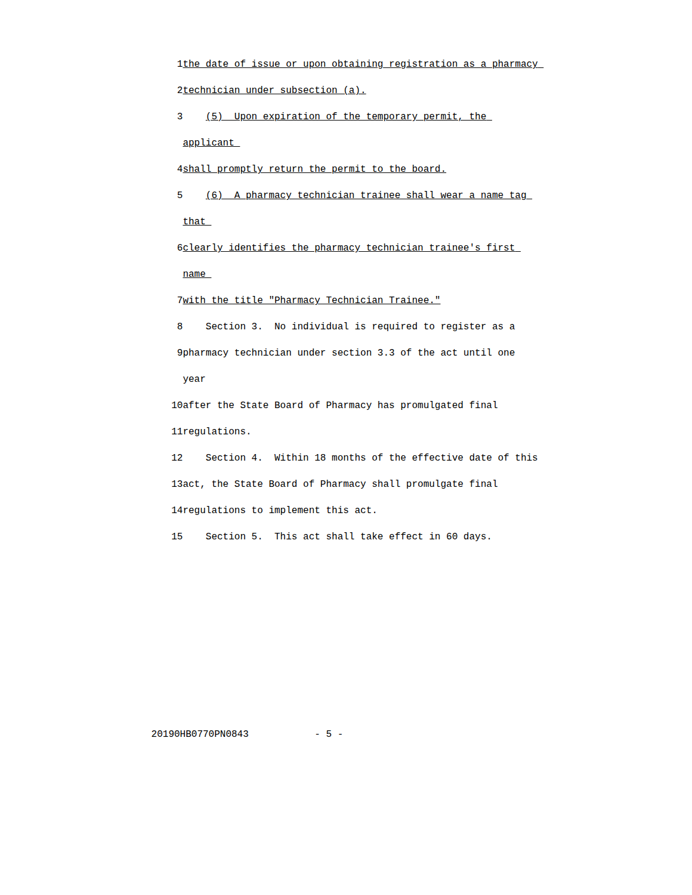| 1 | the date of issue or upon obtaining registration as a pharmacy |
| 2 | technician under subsection (a). |
| 3 | (5) Upon expiration of the temporary permit, the applicant |
| 4 | shall promptly return the permit to the board. |
| 5 | (6) A pharmacy technician trainee shall wear a name tag that |
| 6 | clearly identifies the pharmacy technician trainee's first name |
| 7 | with the title "Pharmacy Technician Trainee." |
| 8 | Section 3. No individual is required to register as a |
| 9 | pharmacy technician under section 3.3 of the act until one year |
| 10 | after the State Board of Pharmacy has promulgated final |
| 11 | regulations. |
| 12 | Section 4. Within 18 months of the effective date of this |
| 13 | act, the State Board of Pharmacy shall promulgate final |
| 14 | regulations to implement this act. |
| 15 | Section 5. This act shall take effect in 60 days. |
20190HB0770PN0843 - 5 -